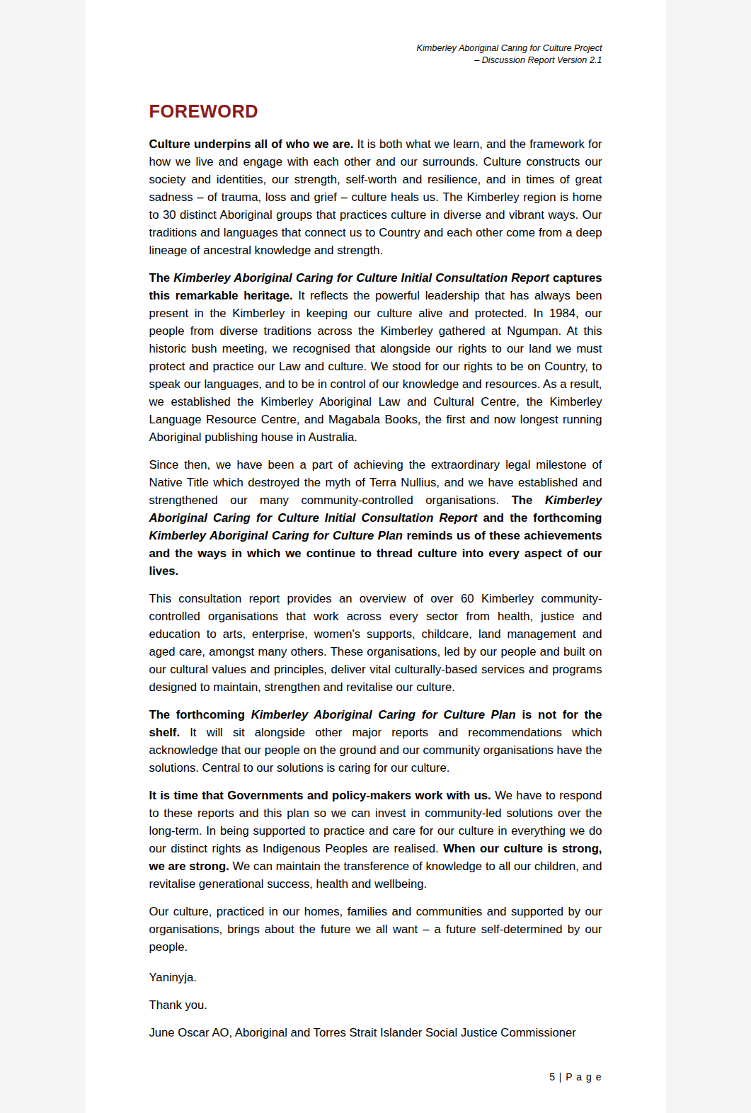Kimberley Aboriginal Caring for Culture Project
– Discussion Report Version 2.1
FOREWORD
Culture underpins all of who we are. It is both what we learn, and the framework for how we live and engage with each other and our surrounds. Culture constructs our society and identities, our strength, self-worth and resilience, and in times of great sadness – of trauma, loss and grief – culture heals us. The Kimberley region is home to 30 distinct Aboriginal groups that practices culture in diverse and vibrant ways. Our traditions and languages that connect us to Country and each other come from a deep lineage of ancestral knowledge and strength.
The Kimberley Aboriginal Caring for Culture Initial Consultation Report captures this remarkable heritage. It reflects the powerful leadership that has always been present in the Kimberley in keeping our culture alive and protected. In 1984, our people from diverse traditions across the Kimberley gathered at Ngumpan. At this historic bush meeting, we recognised that alongside our rights to our land we must protect and practice our Law and culture. We stood for our rights to be on Country, to speak our languages, and to be in control of our knowledge and resources. As a result, we established the Kimberley Aboriginal Law and Cultural Centre, the Kimberley Language Resource Centre, and Magabala Books, the first and now longest running Aboriginal publishing house in Australia.
Since then, we have been a part of achieving the extraordinary legal milestone of Native Title which destroyed the myth of Terra Nullius, and we have established and strengthened our many community-controlled organisations. The Kimberley Aboriginal Caring for Culture Initial Consultation Report and the forthcoming Kimberley Aboriginal Caring for Culture Plan reminds us of these achievements and the ways in which we continue to thread culture into every aspect of our lives.
This consultation report provides an overview of over 60 Kimberley community-controlled organisations that work across every sector from health, justice and education to arts, enterprise, women's supports, childcare, land management and aged care, amongst many others. These organisations, led by our people and built on our cultural values and principles, deliver vital culturally-based services and programs designed to maintain, strengthen and revitalise our culture.
The forthcoming Kimberley Aboriginal Caring for Culture Plan is not for the shelf. It will sit alongside other major reports and recommendations which acknowledge that our people on the ground and our community organisations have the solutions. Central to our solutions is caring for our culture.
It is time that Governments and policy-makers work with us. We have to respond to these reports and this plan so we can invest in community-led solutions over the long-term. In being supported to practice and care for our culture in everything we do our distinct rights as Indigenous Peoples are realised. When our culture is strong, we are strong. We can maintain the transference of knowledge to all our children, and revitalise generational success, health and wellbeing.
Our culture, practiced in our homes, families and communities and supported by our organisations, brings about the future we all want – a future self-determined by our people.
Yaninyja.
Thank you.
June Oscar AO, Aboriginal and Torres Strait Islander Social Justice Commissioner
5 | P a g e